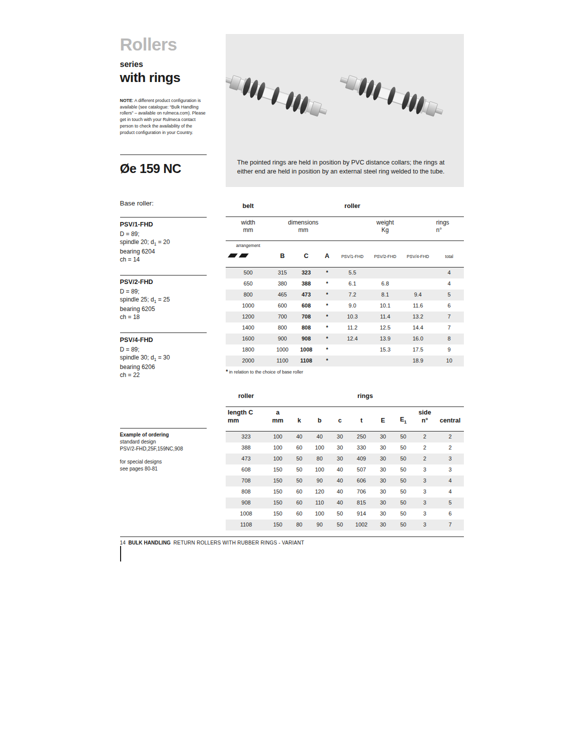Rollers
series
with rings
NOTE: A different product configuration is available (see catalogue: “Bulk Handling rollers” – available on rulmeca.com). Please get in touch with your Rulmeca contact person to check the availability of the product configuration in your Country.
Øe 159 NC
Base roller:
PSV/1-FHD
D = 89;
spindle 20; d1 = 20
bearing 6204
ch = 14
PSV/2-FHD
D = 89;
spindle 25; d1 = 25
bearing 6205
ch = 18
PSV/4-FHD
D = 89;
spindle 30; d1 = 30
bearing 6206
ch = 22
Example of ordering
standard design
PSV/2-FHD,25F,159NC,908
for special designs
see pages 80-81
The pointed rings are held in position by PVC distance collars; the rings at either end are held in position by an external steel ring welded to the tube.
| belt | roller | |
| width mm | dimensions mm | weight Kg | rings n° |
| arrangement | |
| | B | C | A | PSV/1-FHD | PSV/2-FHD | PSV/4-FHD | total |
| 500 | 315 | 323 | * | 5.5 | | | 4 |
| 650 | 380 | 388 | * | 6.1 | 6.8 | | 4 |
| 800 | 465 | 473 | * | 7.2 | 8.1 | 9.4 | 5 |
| 1000 | 600 | 608 | * | 9.0 | 10.1 | 11.6 | 6 |
| 1200 | 700 | 708 | * | 10.3 | 11.4 | 13.2 | 7 |
| 1400 | 800 | 808 | * | 11.2 | 12.5 | 14.4 | 7 |
| 1600 | 900 | 908 | * | 12.4 | 13.9 | 16.0 | 8 |
| 1800 | 1000 | 1008 | * | | 15.3 | 17.5 | 9 |
| 2000 | 1100 | 1108 | * | | | 18.9 | 10 |
* in relation to the choice of base roller
| roller | rings |
| length C mm | a mm | k | b | c | t | E | E 1 | side n° | central |
| 323 | 100 | 40 | 40 | 30 | 250 | 30 | 50 | 2 | 2 |
| 388 | 100 | 60 | 100 | 30 | 330 | 30 | 50 | 2 | 2 |
| 473 | 100 | 50 | 80 | 30 | 409 | 30 | 50 | 2 | 3 |
| 608 | 150 | 50 | 100 | 40 | 507 | 30 | 50 | 3 | 3 |
| 708 | 150 | 50 | 90 | 40 | 606 | 30 | 50 | 3 | 4 |
| 808 | 150 | 60 | 120 | 40 | 706 | 30 | 50 | 3 | 4 |
| 908 | 150 | 60 | 110 | 40 | 815 | 30 | 50 | 3 | 5 |
| 1008 | 150 | 60 | 100 | 50 | 914 | 30 | 50 | 3 | 6 |
| 1108 | 150 | 80 | 90 | 50 | 1002 | 30 | 50 | 3 | 7 |
14 BULK HANDLING RETURN ROLLERS WITH RUBBER RINGS - VARIANT